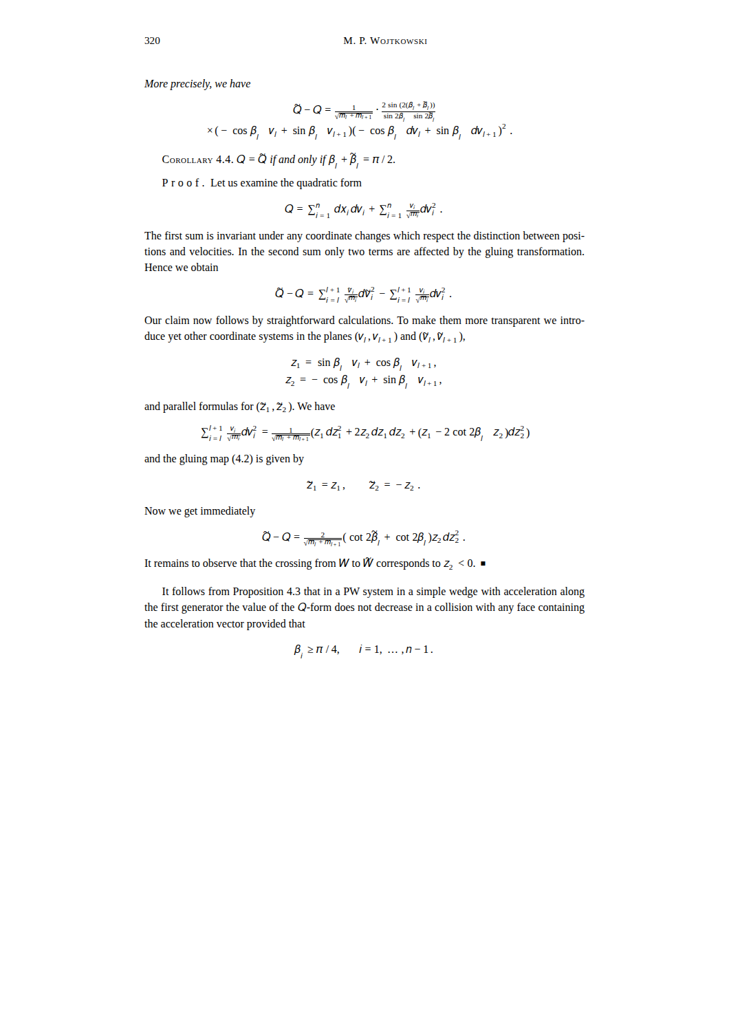320 M. P. Wojtkowski
More precisely, we have
Q~ − Q = 1 ml+ml+1 ⋅ 2sin(2(βl+β~l)) sin2βl sin2β~l × (−cosβl vl +sinβl vl+1) (−cosβl dvl +sinβl dvl+1) 2 .
Corollary 4.4. Q=Q~ if and only if βl+β~l=π/2 .
Proof. Let us examine the quadratic form
Q= ∑i=1n dxidvi + ∑i=1n vimi dvi2 .
The first sum is invariant under any coordinate changes which respect the distinction between positions and velocities. In the second sum only two terms are affected by the gluing transformation. Hence we obtain
Q~−Q= ∑i=ll+1 v~imi dv~i2 − ∑i=ll+1 vimi dvi2 .
Our claim now follows by straightforward calculations. To make them more transparent we introduce yet other coordinate systems in the planes (vl,vl+1) and (v~l,v~l+1),
z1= sinβl vl +cosβl vl+1 , z2= −cosβl vl +sinβl vl+1 ,
and parallel formulas for (z~1,z~2). We have
∑i=ll+1 vimi dvi2 = 1 ml+ml+1 ( z1dz12 +2z2dz1dz2 +(z1−2cot2βl z2) dz22 )
and the gluing map (4.2) is given by
z~1=z1 , z~2=−z2 .
Now we get immediately
Q~−Q= 2 ml+ml+1 (cot2β~l +cot2βl) z2dz22 .
It remains to observe that the crossing from W to W~ corresponds to z2<0.
It follows from Proposition 4.3 that in a PW system in a simple wedge with acceleration along the first generator the value of the Q-form does not decrease in a collision with any face containing the acceleration vector provided that
βi≥π/4 , i=1,…,n−1 .